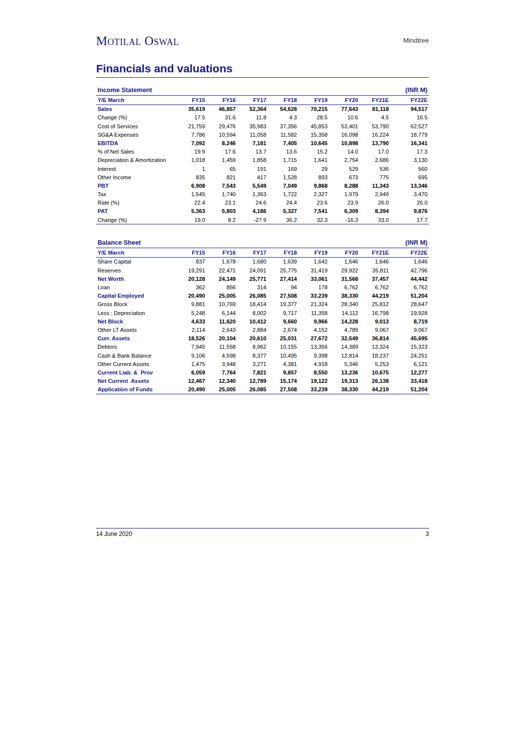Motilal Oswal
Mindtree
Financials and valuations
| Income Statement | | (INR M) |
| Y/E March | FY15 | FY16 | FY17 | FY18 | FY19 | FY20 | FY21E | FY22E |
| Sales | 35,619 | 46,857 | 52,364 | 54,628 | 70,215 | 77,643 | 81,118 | 94,517 |
| Change (%) | 17.5 | 31.6 | 11.8 | 4.3 | 28.5 | 10.6 | 4.5 | 16.5 |
| Cost of Services | 21,759 | 29,476 | 35,983 | 37,356 | 45,853 | 53,401 | 53,790 | 62,527 |
| SG&A Expenses | 7,786 | 10,594 | 11,058 | 11,582 | 15,358 | 16,098 | 16,224 | 18,779 |
| EBITDA | 7,092 | 8,246 | 7,181 | 7,405 | 10,645 | 10,898 | 13,790 | 16,341 |
| % of Net Sales | 19.9 | 17.6 | 13.7 | 13.6 | 15.2 | 14.0 | 17.0 | 17.3 |
| Depreciation & Amortization | 1,018 | 1,459 | 1,858 | 1,715 | 1,641 | 2,754 | 2,686 | 3,130 |
| Interest | 1 | 65 | 191 | 169 | 29 | 529 | 536 | 560 |
| Other Income | 835 | 821 | 417 | 1,528 | 893 | 673 | 775 | 695 |
| PBT | 6,908 | 7,543 | 5,549 | 7,049 | 9,868 | 8,288 | 11,343 | 13,346 |
| Tax | 1,545 | 1,740 | 1,363 | 1,722 | 2,327 | 1,979 | 2,949 | 3,470 |
| Rate (%) | 22.4 | 23.1 | 24.6 | 24.4 | 23.6 | 23.9 | 26.0 | 26.0 |
| PAT | 5,363 | 5,803 | 4,186 | 5,327 | 7,541 | 6,309 | 8,394 | 9,876 |
| Change (%) | 19.0 | 8.2 | -27.9 | 36.2 | 32.3 | -16.3 | 33.0 | 17.7 |
| Balance Sheet | | (INR M) |
| Y/E March | FY15 | FY16 | FY17 | FY18 | FY19 | FY20 | FY21E | FY22E |
| Share Capital | 837 | 1,678 | 1,680 | 1,639 | 1,642 | 1,646 | 1,646 | 1,646 |
| Reserves | 19,291 | 22,471 | 24,091 | 25,775 | 31,419 | 29,922 | 35,811 | 42,796 |
| Net Worth | 20,128 | 24,149 | 25,771 | 27,414 | 33,061 | 31,568 | 37,457 | 44,442 |
| Loan | 362 | 856 | 314 | 94 | 178 | 6,762 | 6,762 | 6,762 |
| Capital Employed | 20,490 | 25,005 | 26,085 | 27,508 | 33,239 | 38,330 | 44,219 | 51,204 |
| Gross Block | 9,881 | 10,769 | 18,414 | 19,377 | 21,324 | 28,340 | 25,812 | 28,647 |
| Less : Depreciation | 5,248 | 6,144 | 8,002 | 9,717 | 11,358 | 14,112 | 16,798 | 19,928 |
| Net Block | 4,633 | 11,620 | 10,412 | 9,660 | 9,966 | 14,228 | 9,013 | 8,719 |
| Other LT Assets | 2,114 | 2,643 | 2,884 | 2,674 | 4,152 | 4,789 | 9,067 | 9,067 |
| Curr. Assets | 18,526 | 20,104 | 20,610 | 25,031 | 27,672 | 32,549 | 36,814 | 45,695 |
| Debtors | 7,945 | 11,558 | 8,962 | 10,155 | 13,356 | 14,389 | 13,324 | 15,323 |
| Cash & Bank Balance | 9,106 | 4,598 | 8,377 | 10,495 | 9,398 | 12,814 | 18,237 | 24,251 |
| Other Current Assets | 1,475 | 3,948 | 3,271 | 4,381 | 4,918 | 5,346 | 5,253 | 6,121 |
| Current Liab. & Prov | 6,059 | 7,764 | 7,821 | 9,857 | 8,550 | 13,236 | 10,675 | 12,277 |
| Net Current Assets | 12,467 | 12,340 | 12,789 | 15,174 | 19,122 | 19,313 | 26,138 | 33,418 |
| Application of Funds | 20,490 | 25,005 | 26,085 | 27,508 | 33,239 | 38,330 | 44,219 | 51,204 |
14 June 2020
3